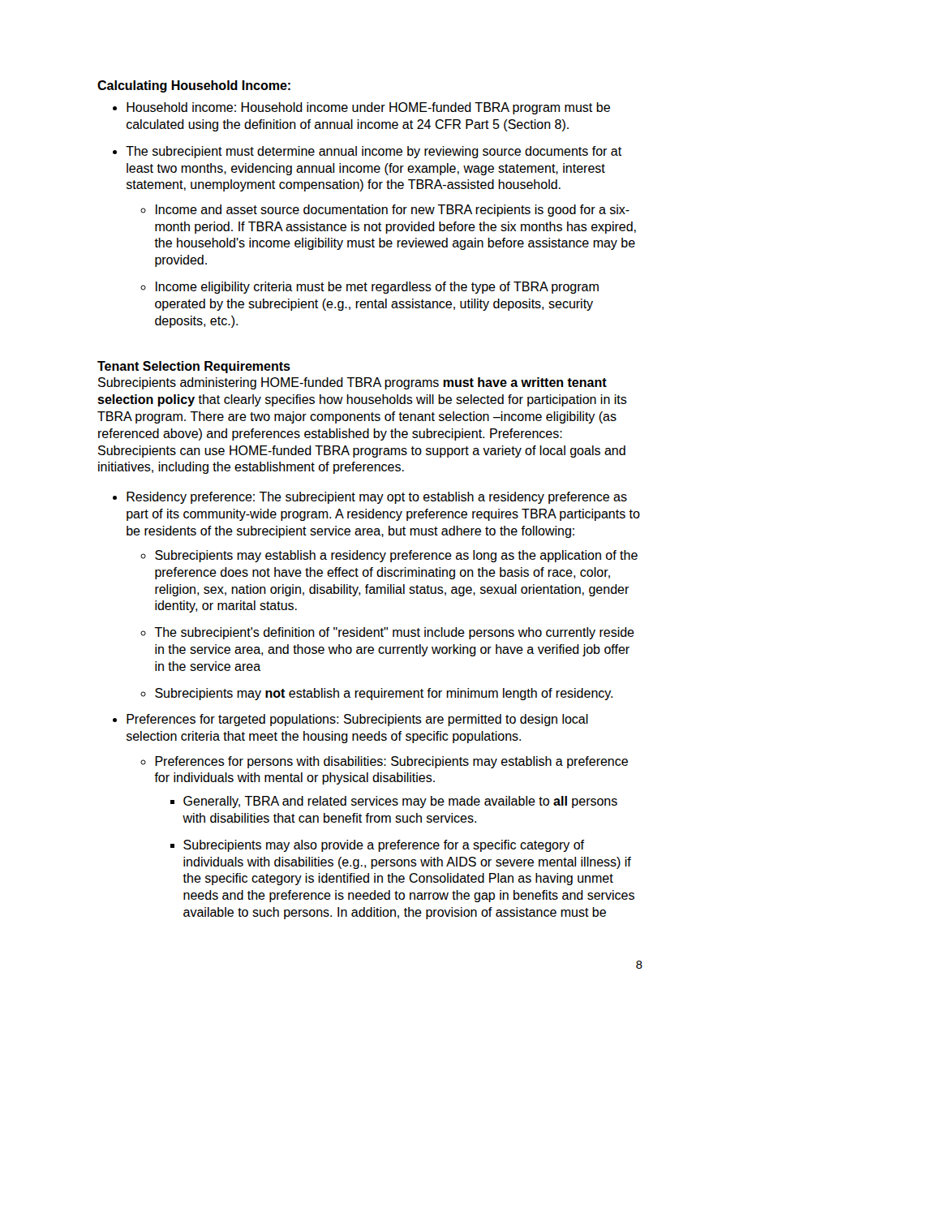Calculating Household Income:
Household income: Household income under HOME-funded TBRA program must be calculated using the definition of annual income at 24 CFR Part 5 (Section 8).
The subrecipient must determine annual income by reviewing source documents for at least two months, evidencing annual income (for example, wage statement, interest statement, unemployment compensation) for the TBRA-assisted household.
Income and asset source documentation for new TBRA recipients is good for a six-month period. If TBRA assistance is not provided before the six months has expired, the household's income eligibility must be reviewed again before assistance may be provided.
Income eligibility criteria must be met regardless of the type of TBRA program operated by the subrecipient (e.g., rental assistance, utility deposits, security deposits, etc.).
Tenant Selection Requirements
Subrecipients administering HOME-funded TBRA programs must have a written tenant selection policy that clearly specifies how households will be selected for participation in its TBRA program. There are two major components of tenant selection –income eligibility (as referenced above) and preferences established by the subrecipient. Preferences: Subrecipients can use HOME-funded TBRA programs to support a variety of local goals and initiatives, including the establishment of preferences.
Residency preference: The subrecipient may opt to establish a residency preference as part of its community-wide program. A residency preference requires TBRA participants to be residents of the subrecipient service area, but must adhere to the following:
Subrecipients may establish a residency preference as long as the application of the preference does not have the effect of discriminating on the basis of race, color, religion, sex, nation origin, disability, familial status, age, sexual orientation, gender identity, or marital status.
The subrecipient's definition of "resident" must include persons who currently reside in the service area, and those who are currently working or have a verified job offer in the service area
Subrecipients may not establish a requirement for minimum length of residency.
Preferences for targeted populations: Subrecipients are permitted to design local selection criteria that meet the housing needs of specific populations.
Preferences for persons with disabilities: Subrecipients may establish a preference for individuals with mental or physical disabilities.
Generally, TBRA and related services may be made available to all persons with disabilities that can benefit from such services.
Subrecipients may also provide a preference for a specific category of individuals with disabilities (e.g., persons with AIDS or severe mental illness) if the specific category is identified in the Consolidated Plan as having unmet needs and the preference is needed to narrow the gap in benefits and services available to such persons. In addition, the provision of assistance must be
8